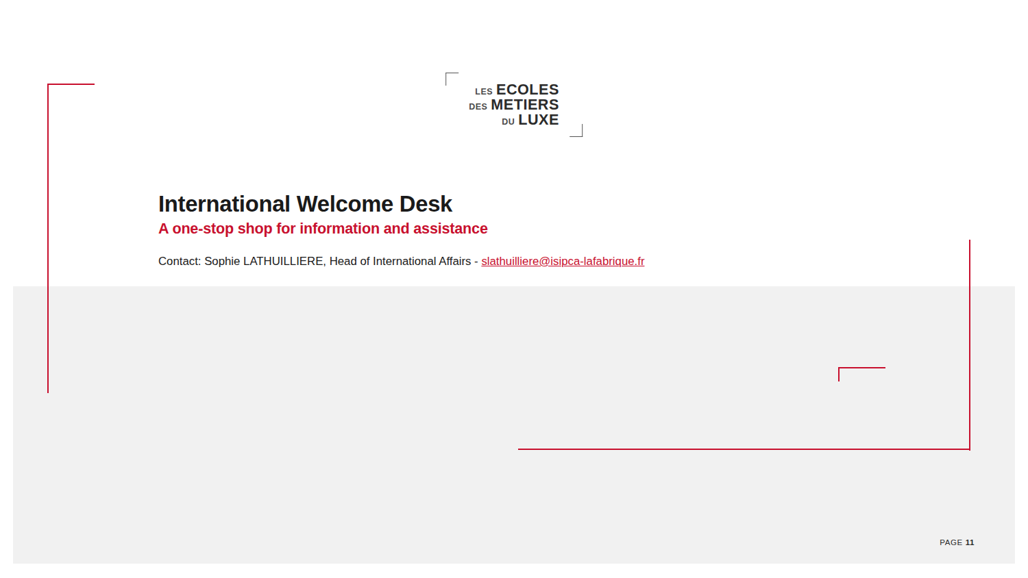LES ECOLES
DES METIERS
DU LUXE
International Welcome Desk
A one-stop shop for information and assistance
Contact: Sophie LATHUILLIERE, Head of International Affairs - slathuilliere@isipca-lafabrique.fr
PAGE 11